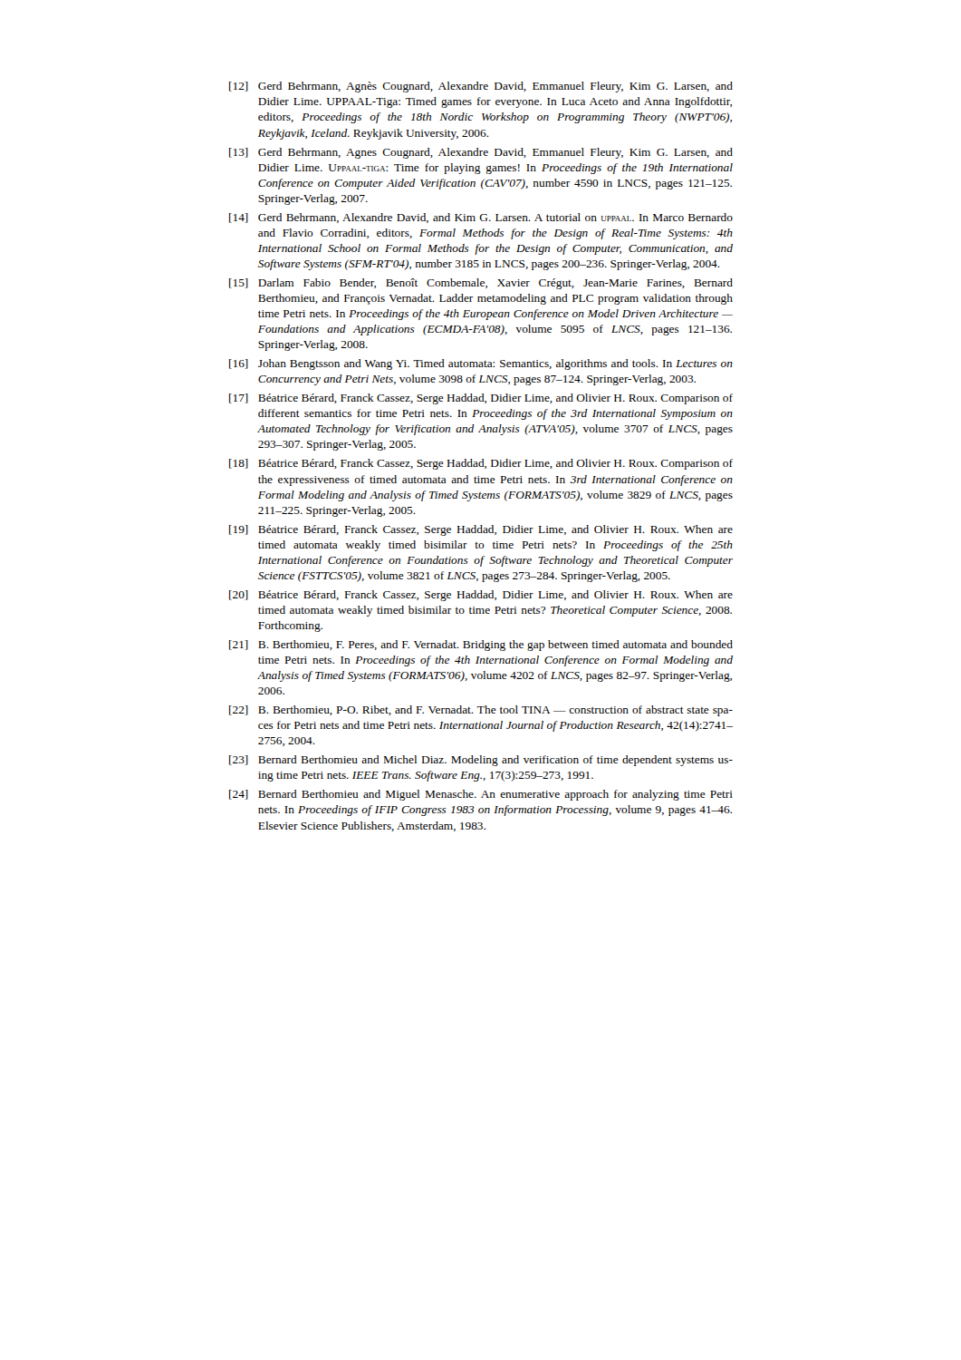[12] Gerd Behrmann, Agnès Cougnard, Alexandre David, Emmanuel Fleury, Kim G. Larsen, and Didier Lime. UPPAAL-Tiga: Timed games for everyone. In Luca Aceto and Anna Ingolfdottir, editors, Proceedings of the 18th Nordic Workshop on Programming Theory (NWPT'06), Reykjavik, Iceland. Reykjavik University, 2006.
[13] Gerd Behrmann, Agnes Cougnard, Alexandre David, Emmanuel Fleury, Kim G. Larsen, and Didier Lime. Uppaal-tiga: Time for playing games! In Proceedings of the 19th International Conference on Computer Aided Verification (CAV'07), number 4590 in LNCS, pages 121–125. Springer-Verlag, 2007.
[14] Gerd Behrmann, Alexandre David, and Kim G. Larsen. A tutorial on uppaal. In Marco Bernardo and Flavio Corradini, editors, Formal Methods for the Design of Real-Time Systems: 4th International School on Formal Methods for the Design of Computer, Communication, and Software Systems (SFM-RT'04), number 3185 in LNCS, pages 200–236. Springer-Verlag, 2004.
[15] Darlam Fabio Bender, Benoît Combemale, Xavier Crégut, Jean-Marie Farines, Bernard Berthomieu, and François Vernadat. Ladder metamodeling and PLC program validation through time Petri nets. In Proceedings of the 4th European Conference on Model Driven Architecture — Foundations and Applications (ECMDA-FA'08), volume 5095 of LNCS, pages 121–136. Springer-Verlag, 2008.
[16] Johan Bengtsson and Wang Yi. Timed automata: Semantics, algorithms and tools. In Lectures on Concurrency and Petri Nets, volume 3098 of LNCS, pages 87–124. Springer-Verlag, 2003.
[17] Béatrice Bérard, Franck Cassez, Serge Haddad, Didier Lime, and Olivier H. Roux. Comparison of different semantics for time Petri nets. In Proceedings of the 3rd International Symposium on Automated Technology for Verification and Analysis (ATVA'05), volume 3707 of LNCS, pages 293–307. Springer-Verlag, 2005.
[18] Béatrice Bérard, Franck Cassez, Serge Haddad, Didier Lime, and Olivier H. Roux. Comparison of the expressiveness of timed automata and time Petri nets. In 3rd International Conference on Formal Modeling and Analysis of Timed Systems (FORMATS'05), volume 3829 of LNCS, pages 211–225. Springer-Verlag, 2005.
[19] Béatrice Bérard, Franck Cassez, Serge Haddad, Didier Lime, and Olivier H. Roux. When are timed automata weakly timed bisimilar to time Petri nets? In Proceedings of the 25th International Conference on Foundations of Software Technology and Theoretical Computer Science (FSTTCS'05), volume 3821 of LNCS, pages 273–284. Springer-Verlag, 2005.
[20] Béatrice Bérard, Franck Cassez, Serge Haddad, Didier Lime, and Olivier H. Roux. When are timed automata weakly timed bisimilar to time Petri nets? Theoretical Computer Science, 2008. Forthcoming.
[21] B. Berthomieu, F. Peres, and F. Vernadat. Bridging the gap between timed automata and bounded time Petri nets. In Proceedings of the 4th International Conference on Formal Modeling and Analysis of Timed Systems (FORMATS'06), volume 4202 of LNCS, pages 82–97. Springer-Verlag, 2006.
[22] B. Berthomieu, P-O. Ribet, and F. Vernadat. The tool TINA — construction of abstract state spaces for Petri nets and time Petri nets. International Journal of Production Research, 42(14):2741–2756, 2004.
[23] Bernard Berthomieu and Michel Diaz. Modeling and verification of time dependent systems using time Petri nets. IEEE Trans. Software Eng., 17(3):259–273, 1991.
[24] Bernard Berthomieu and Miguel Menasche. An enumerative approach for analyzing time Petri nets. In Proceedings of IFIP Congress 1983 on Information Processing, volume 9, pages 41–46. Elsevier Science Publishers, Amsterdam, 1983.